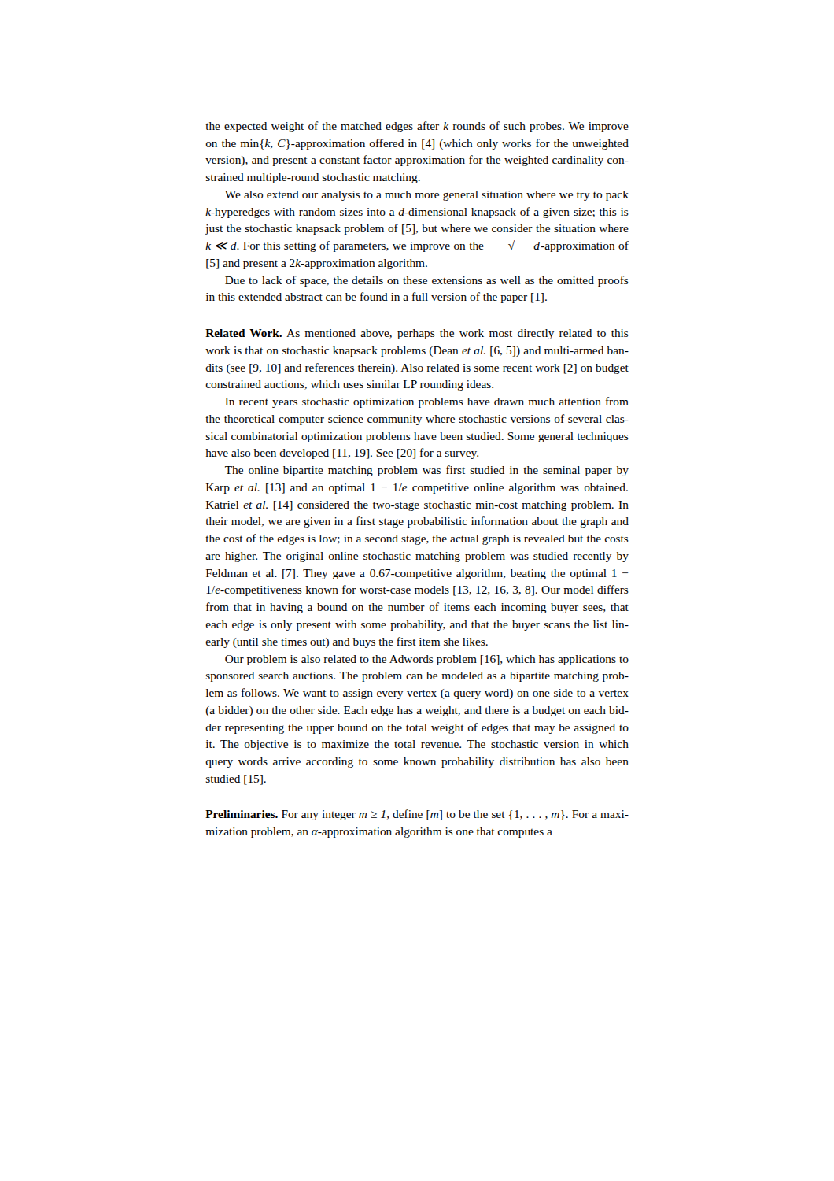the expected weight of the matched edges after k rounds of such probes. We improve on the min{k, C}-approximation offered in [4] (which only works for the unweighted version), and present a constant factor approximation for the weighted cardinality constrained multiple-round stochastic matching.
We also extend our analysis to a much more general situation where we try to pack k-hyperedges with random sizes into a d-dimensional knapsack of a given size; this is just the stochastic knapsack problem of [5], but where we consider the situation where k ≪ d. For this setting of parameters, we improve on the d-approximation of [5] and present a 2k-approximation algorithm.
Due to lack of space, the details on these extensions as well as the omitted proofs in this extended abstract can be found in a full version of the paper [1].
Related Work. As mentioned above, perhaps the work most directly related to this work is that on stochastic knapsack problems (Dean et al. [6, 5]) and multi-armed bandits (see [9, 10] and references therein). Also related is some recent work [2] on budget constrained auctions, which uses similar LP rounding ideas.
In recent years stochastic optimization problems have drawn much attention from the theoretical computer science community where stochastic versions of several classical combinatorial optimization problems have been studied. Some general techniques have also been developed [11, 19]. See [20] for a survey.
The online bipartite matching problem was first studied in the seminal paper by Karp et al. [13] and an optimal 1 − 1/e competitive online algorithm was obtained. Katriel et al. [14] considered the two-stage stochastic min-cost matching problem. In their model, we are given in a first stage probabilistic information about the graph and the cost of the edges is low; in a second stage, the actual graph is revealed but the costs are higher. The original online stochastic matching problem was studied recently by Feldman et al. [7]. They gave a 0.67-competitive algorithm, beating the optimal 1 − 1/e-competitiveness known for worst-case models [13, 12, 16, 3, 8]. Our model differs from that in having a bound on the number of items each incoming buyer sees, that each edge is only present with some probability, and that the buyer scans the list linearly (until she times out) and buys the first item she likes.
Our problem is also related to the Adwords problem [16], which has applications to sponsored search auctions. The problem can be modeled as a bipartite matching problem as follows. We want to assign every vertex (a query word) on one side to a vertex (a bidder) on the other side. Each edge has a weight, and there is a budget on each bidder representing the upper bound on the total weight of edges that may be assigned to it. The objective is to maximize the total revenue. The stochastic version in which query words arrive according to some known probability distribution has also been studied [15].
Preliminaries. For any integer m ≥ 1, define [m] to be the set {1, . . . , m}. For a maximization problem, an α-approximation algorithm is one that computes a